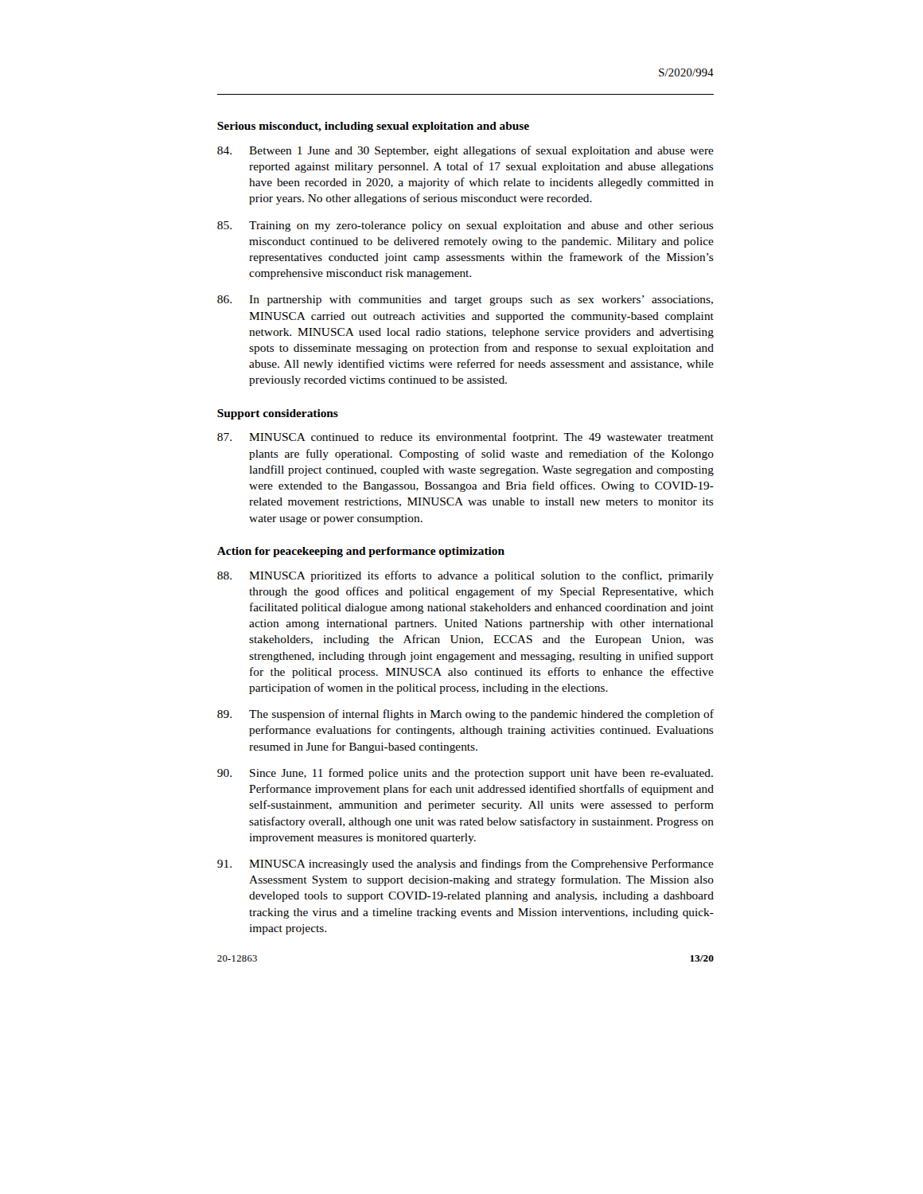S/2020/994
Serious misconduct, including sexual exploitation and abuse
84. Between 1 June and 30 September, eight allegations of sexual exploitation and abuse were reported against military personnel. A total of 17 sexual exploitation and abuse allegations have been recorded in 2020, a majority of which relate to incidents allegedly committed in prior years. No other allegations of serious misconduct were recorded.
85. Training on my zero-tolerance policy on sexual exploitation and abuse and other serious misconduct continued to be delivered remotely owing to the pandemic. Military and police representatives conducted joint camp assessments within the framework of the Mission’s comprehensive misconduct risk management.
86. In partnership with communities and target groups such as sex workers’ associations, MINUSCA carried out outreach activities and supported the community-based complaint network. MINUSCA used local radio stations, telephone service providers and advertising spots to disseminate messaging on protection from and response to sexual exploitation and abuse. All newly identified victims were referred for needs assessment and assistance, while previously recorded victims continued to be assisted.
Support considerations
87. MINUSCA continued to reduce its environmental footprint. The 49 wastewater treatment plants are fully operational. Composting of solid waste and remediation of the Kolongo landfill project continued, coupled with waste segregation. Waste segregation and composting were extended to the Bangassou, Bossangoa and Bria field offices. Owing to COVID-19-related movement restrictions, MINUSCA was unable to install new meters to monitor its water usage or power consumption.
Action for peacekeeping and performance optimization
88. MINUSCA prioritized its efforts to advance a political solution to the conflict, primarily through the good offices and political engagement of my Special Representative, which facilitated political dialogue among national stakeholders and enhanced coordination and joint action among international partners. United Nations partnership with other international stakeholders, including the African Union, ECCAS and the European Union, was strengthened, including through joint engagement and messaging, resulting in unified support for the political process. MINUSCA also continued its efforts to enhance the effective participation of women in the political process, including in the elections.
89. The suspension of internal flights in March owing to the pandemic hindered the completion of performance evaluations for contingents, although training activities continued. Evaluations resumed in June for Bangui-based contingents.
90. Since June, 11 formed police units and the protection support unit have been re-evaluated. Performance improvement plans for each unit addressed identified shortfalls of equipment and self-sustainment, ammunition and perimeter security. All units were assessed to perform satisfactory overall, although one unit was rated below satisfactory in sustainment. Progress on improvement measures is monitored quarterly.
91. MINUSCA increasingly used the analysis and findings from the Comprehensive Performance Assessment System to support decision-making and strategy formulation. The Mission also developed tools to support COVID-19-related planning and analysis, including a dashboard tracking the virus and a timeline tracking events and Mission interventions, including quick-impact projects.
20-12863 13/20